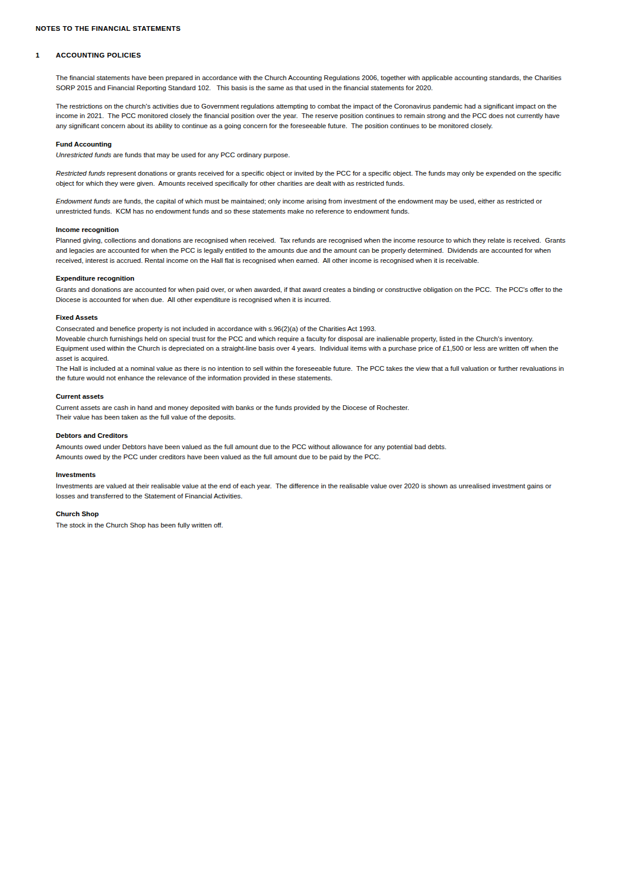NOTES TO THE FINANCIAL STATEMENTS
1
ACCOUNTING POLICIES
The financial statements have been prepared in accordance with the Church Accounting Regulations 2006, together with applicable accounting standards, the Charities SORP 2015 and Financial Reporting Standard 102. This basis is the same as that used in the financial statements for 2020.
The restrictions on the church's activities due to Government regulations attempting to combat the impact of the Coronavirus pandemic had a significant impact on the income in 2021. The PCC monitored closely the financial position over the year. The reserve position continues to remain strong and the PCC does not currently have any significant concern about its ability to continue as a going concern for the foreseeable future. The position continues to be monitored closely.
Fund Accounting
Unrestricted funds are funds that may be used for any PCC ordinary purpose.
Restricted funds represent donations or grants received for a specific object or invited by the PCC for a specific object. The funds may only be expended on the specific object for which they were given. Amounts received specifically for other charities are dealt with as restricted funds.
Endowment funds are funds, the capital of which must be maintained; only income arising from investment of the endowment may be used, either as restricted or unrestricted funds. KCM has no endowment funds and so these statements make no reference to endowment funds.
Income recognition
Planned giving, collections and donations are recognised when received. Tax refunds are recognised when the income resource to which they relate is received. Grants and legacies are accounted for when the PCC is legally entitled to the amounts due and the amount can be properly determined. Dividends are accounted for when received, interest is accrued. Rental income on the Hall flat is recognised when earned. All other income is recognised when it is receivable.
Expenditure recognition
Grants and donations are accounted for when paid over, or when awarded, if that award creates a binding or constructive obligation on the PCC. The PCC's offer to the Diocese is accounted for when due. All other expenditure is recognised when it is incurred.
Fixed Assets
Consecrated and benefice property is not included in accordance with s.96(2)(a) of the Charities Act 1993.
Moveable church furnishings held on special trust for the PCC and which require a faculty for disposal are inalienable property, listed in the Church's inventory.
Equipment used within the Church is depreciated on a straight-line basis over 4 years. Individual items with a purchase price of £1,500 or less are written off when the asset is acquired.
The Hall is included at a nominal value as there is no intention to sell within the foreseeable future. The PCC takes the view that a full valuation or further revaluations in the future would not enhance the relevance of the information provided in these statements.
Current assets
Current assets are cash in hand and money deposited with banks or the funds provided by the Diocese of Rochester.
Their value has been taken as the full value of the deposits.
Debtors and Creditors
Amounts owed under Debtors have been valued as the full amount due to the PCC without allowance for any potential bad debts.
Amounts owed by the PCC under creditors have been valued as the full amount due to be paid by the PCC.
Investments
Investments are valued at their realisable value at the end of each year. The difference in the realisable value over 2020 is shown as unrealised investment gains or losses and transferred to the Statement of Financial Activities.
Church Shop
The stock in the Church Shop has been fully written off.